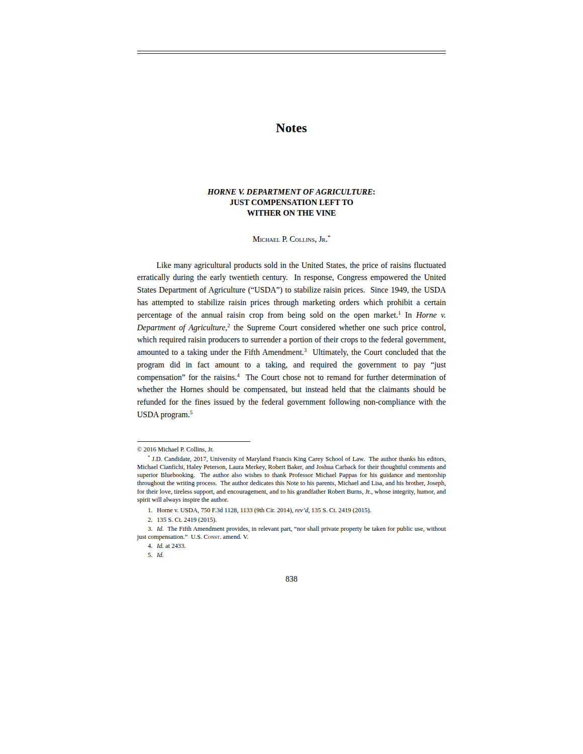Notes
HORNE V. DEPARTMENT OF AGRICULTURE:
JUST COMPENSATION LEFT TO
WITHER ON THE VINE
Michael P. Collins, Jr.*
Like many agricultural products sold in the United States, the price of raisins fluctuated erratically during the early twentieth century. In response, Congress empowered the United States Department of Agriculture (“USDA”) to stabilize raisin prices. Since 1949, the USDA has attempted to stabilize raisin prices through marketing orders which prohibit a certain percentage of the annual raisin crop from being sold on the open market.1 In Horne v. Department of Agriculture,2 the Supreme Court considered whether one such price control, which required raisin producers to surrender a portion of their crops to the federal government, amounted to a taking under the Fifth Amendment.3 Ultimately, the Court concluded that the program did in fact amount to a taking, and required the government to pay “just compensation” for the raisins.4 The Court chose not to remand for further determination of whether the Hornes should be compensated, but instead held that the claimants should be refunded for the fines issued by the federal government following non-compliance with the USDA program.5
© 2016 Michael P. Collins, Jr.
* J.D. Candidate, 2017, University of Maryland Francis King Carey School of Law. The author thanks his editors, Michael Cianfichi, Haley Peterson, Laura Merkey, Robert Baker, and Joshua Carback for their thoughtful comments and superior Bluebooking. The author also wishes to thank Professor Michael Pappas for his guidance and mentorship throughout the writing process. The author dedicates this Note to his parents, Michael and Lisa, and his brother, Joseph, for their love, tireless support, and encouragement, and to his grandfather Robert Burns, Jr., whose integrity, humor, and spirit will always inspire the author.
Horne v. USDA, 750 F.3d 1128, 1133 (9th Cir. 2014), rev’d, 135 S. Ct. 2419 (2015).
135 S. Ct. 2419 (2015).
Id. The Fifth Amendment provides, in relevant part, “nor shall private property be taken for public use, without just compensation.” U.S. Const. amend. V.
Id. at 2433.
Id.
838